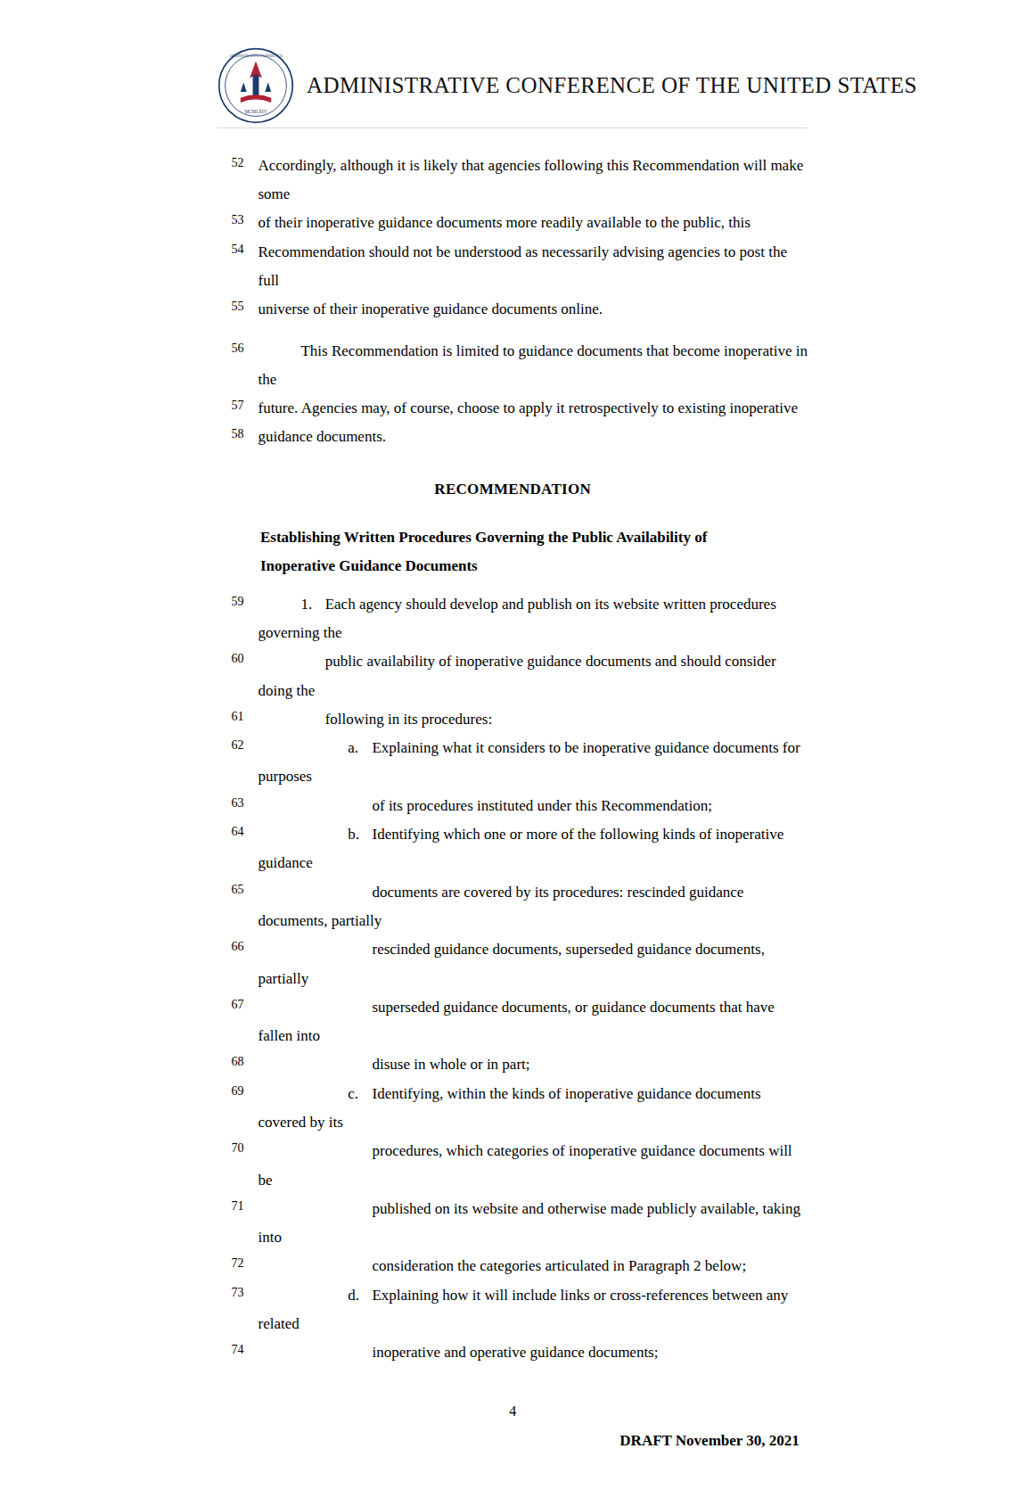MCMLXIV ADMINISTRATIVE CONFERENCE
ADMINISTRATIVE CONFERENCE OF THE UNITED STATES
52
Accordingly, although it is likely that agencies following this Recommendation will make some
53
of their inoperative guidance documents more readily available to the public, this
54
Recommendation should not be understood as necessarily advising agencies to post the full
55
universe of their inoperative guidance documents online.
56
This Recommendation is limited to guidance documents that become inoperative in the
57
future. Agencies may, of course, choose to apply it retrospectively to existing inoperative
58
guidance documents.
RECOMMENDATION
Establishing Written Procedures Governing the Public Availability of Inoperative Guidance Documents
59
1. Each agency should develop and publish on its website written procedures governing the
60
public availability of inoperative guidance documents and should consider doing the
61
following in its procedures:
62
a. Explaining what it considers to be inoperative guidance documents for purposes
63
of its procedures instituted under this Recommendation;
64
b. Identifying which one or more of the following kinds of inoperative guidance
65
documents are covered by its procedures: rescinded guidance documents, partially
66
rescinded guidance documents, superseded guidance documents, partially
67
superseded guidance documents, or guidance documents that have fallen into
68
disuse in whole or in part;
69
c. Identifying, within the kinds of inoperative guidance documents covered by its
70
procedures, which categories of inoperative guidance documents will be
71
published on its website and otherwise made publicly available, taking into
72
consideration the categories articulated in Paragraph 2 below;
73
d. Explaining how it will include links or cross-references between any related
74
inoperative and operative guidance documents;
4
DRAFT November 30, 2021